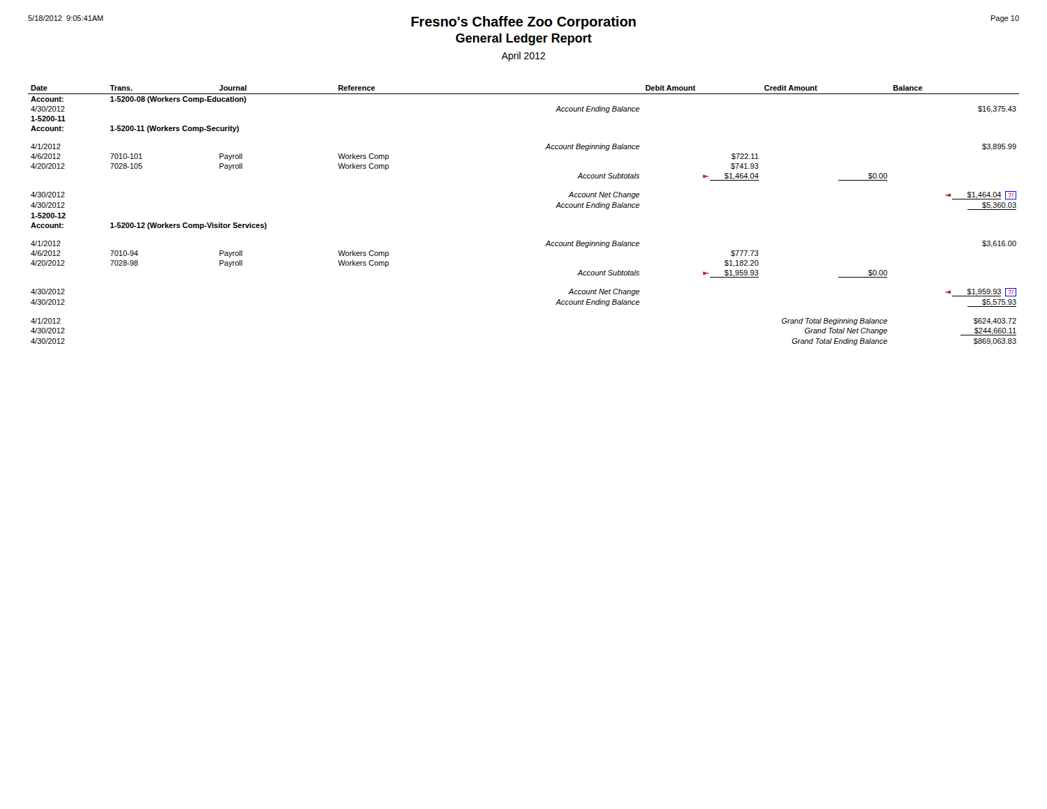5/18/2012 9:05:41AM
Page 10
Fresno's Chaffee Zoo Corporation
General Ledger Report
April 2012
| Date | Trans. | Journal | Reference | Debit Amount | Credit Amount | Balance |
| --- | --- | --- | --- | --- | --- | --- |
| Account: | 1-5200-08 (Workers Comp-Education) | | | |
| 4/30/2012 | | | Account Ending Balance | | | $16,375.43 |
| 1-5200-11 |
| Account: | 1-5200-11 (Workers Comp-Security) | | | |
| 4/1/2012 | | | Account Beginning Balance | | | $3,895.99 |
| 4/6/2012 | 7010-101 | Payroll | Workers Comp | $722.11 | | |
| 4/20/2012 | 7028-105 | Payroll | Workers Comp | $741.93 | | |
| | | | Account Subtotals | ⇤ $1,464.04 | $0.00 | |
| 4/30/2012 | | | Account Net Change | | | ⇥ $1,464.04 7/ |
| 4/30/2012 | | | Account Ending Balance | | | $5,360.03 |
| 1-5200-12 |
| Account: | 1-5200-12 (Workers Comp-Visitor Services) | | | |
| 4/1/2012 | | | Account Beginning Balance | | | $3,616.00 |
| 4/6/2012 | 7010-94 | Payroll | Workers Comp | $777.73 | | |
| 4/20/2012 | 7028-98 | Payroll | Workers Comp | $1,182.20 | | |
| | | | Account Subtotals | ⇤ $1,959.93 | $0.00 | |
| 4/30/2012 | | | Account Net Change | | | ⇥ $1,959.93 7/ |
| 4/30/2012 | | | Account Ending Balance | | | $5,575.93 |
| 4/1/2012 | | | | | Grand Total Beginning Balance | $624,403.72 |
| 4/30/2012 | | | | | Grand Total Net Change | $244,660.11 |
| 4/30/2012 | | | | | Grand Total Ending Balance | $869,063.83 |